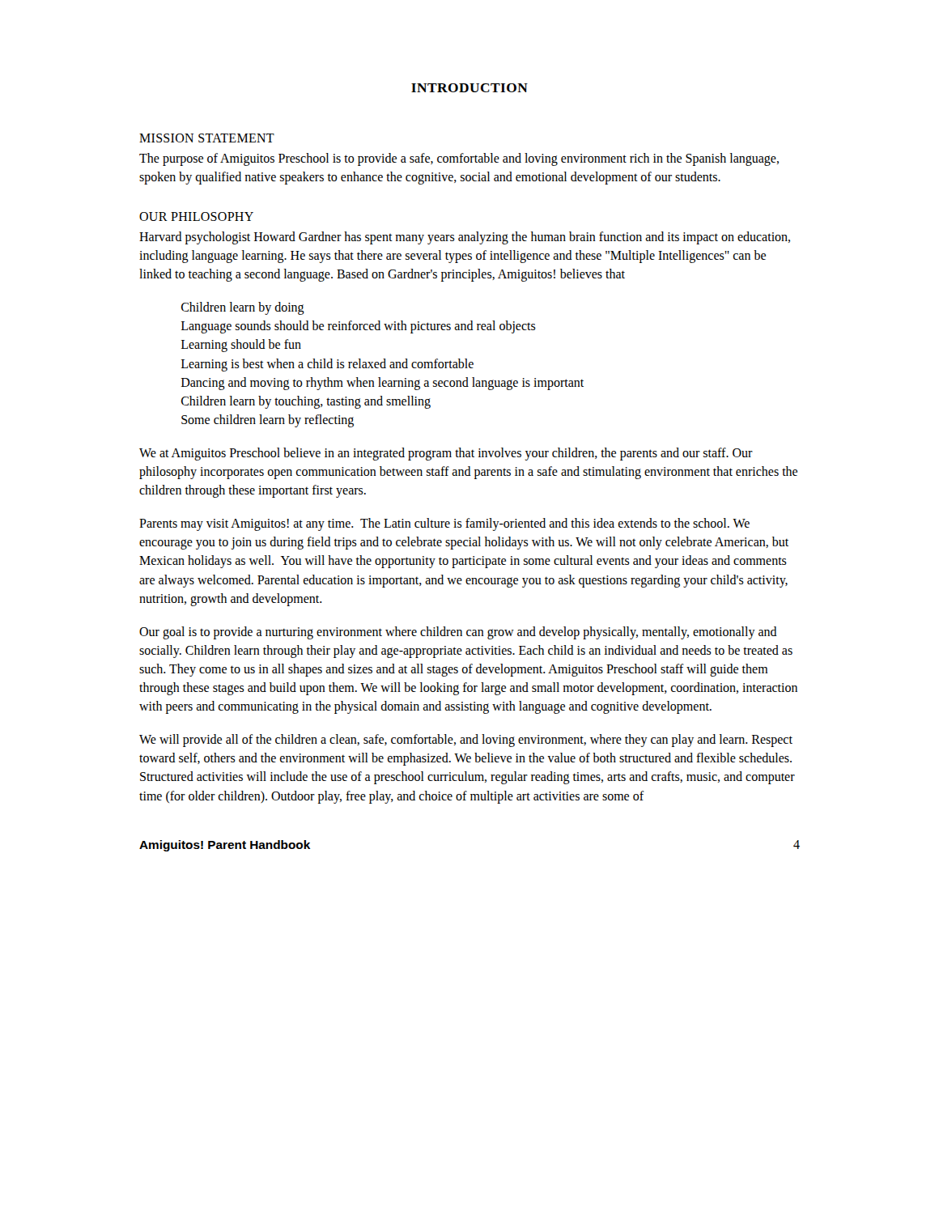INTRODUCTION
MISSION STATEMENT
The purpose of Amiguitos Preschool is to provide a safe, comfortable and loving environment rich in the Spanish language, spoken by qualified native speakers to enhance the cognitive, social and emotional development of our students.
OUR PHILOSOPHY
Harvard psychologist Howard Gardner has spent many years analyzing the human brain function and its impact on education, including language learning. He says that there are several types of intelligence and these "Multiple Intelligences" can be linked to teaching a second language. Based on Gardner's principles, Amiguitos! believes that
Children learn by doing
Language sounds should be reinforced with pictures and real objects
Learning should be fun
Learning is best when a child is relaxed and comfortable
Dancing and moving to rhythm when learning a second language is important
Children learn by touching, tasting and smelling
Some children learn by reflecting
We at Amiguitos Preschool believe in an integrated program that involves your children, the parents and our staff. Our philosophy incorporates open communication between staff and parents in a safe and stimulating environment that enriches the children through these important first years.
Parents may visit Amiguitos! at any time. The Latin culture is family-oriented and this idea extends to the school. We encourage you to join us during field trips and to celebrate special holidays with us. We will not only celebrate American, but Mexican holidays as well. You will have the opportunity to participate in some cultural events and your ideas and comments are always welcomed. Parental education is important, and we encourage you to ask questions regarding your child's activity, nutrition, growth and development.
Our goal is to provide a nurturing environment where children can grow and develop physically, mentally, emotionally and socially. Children learn through their play and age-appropriate activities. Each child is an individual and needs to be treated as such. They come to us in all shapes and sizes and at all stages of development. Amiguitos Preschool staff will guide them through these stages and build upon them. We will be looking for large and small motor development, coordination, interaction with peers and communicating in the physical domain and assisting with language and cognitive development.
We will provide all of the children a clean, safe, comfortable, and loving environment, where they can play and learn. Respect toward self, others and the environment will be emphasized. We believe in the value of both structured and flexible schedules. Structured activities will include the use of a preschool curriculum, regular reading times, arts and crafts, music, and computer time (for older children). Outdoor play, free play, and choice of multiple art activities are some of
Amiguitos! Parent Handbook 4